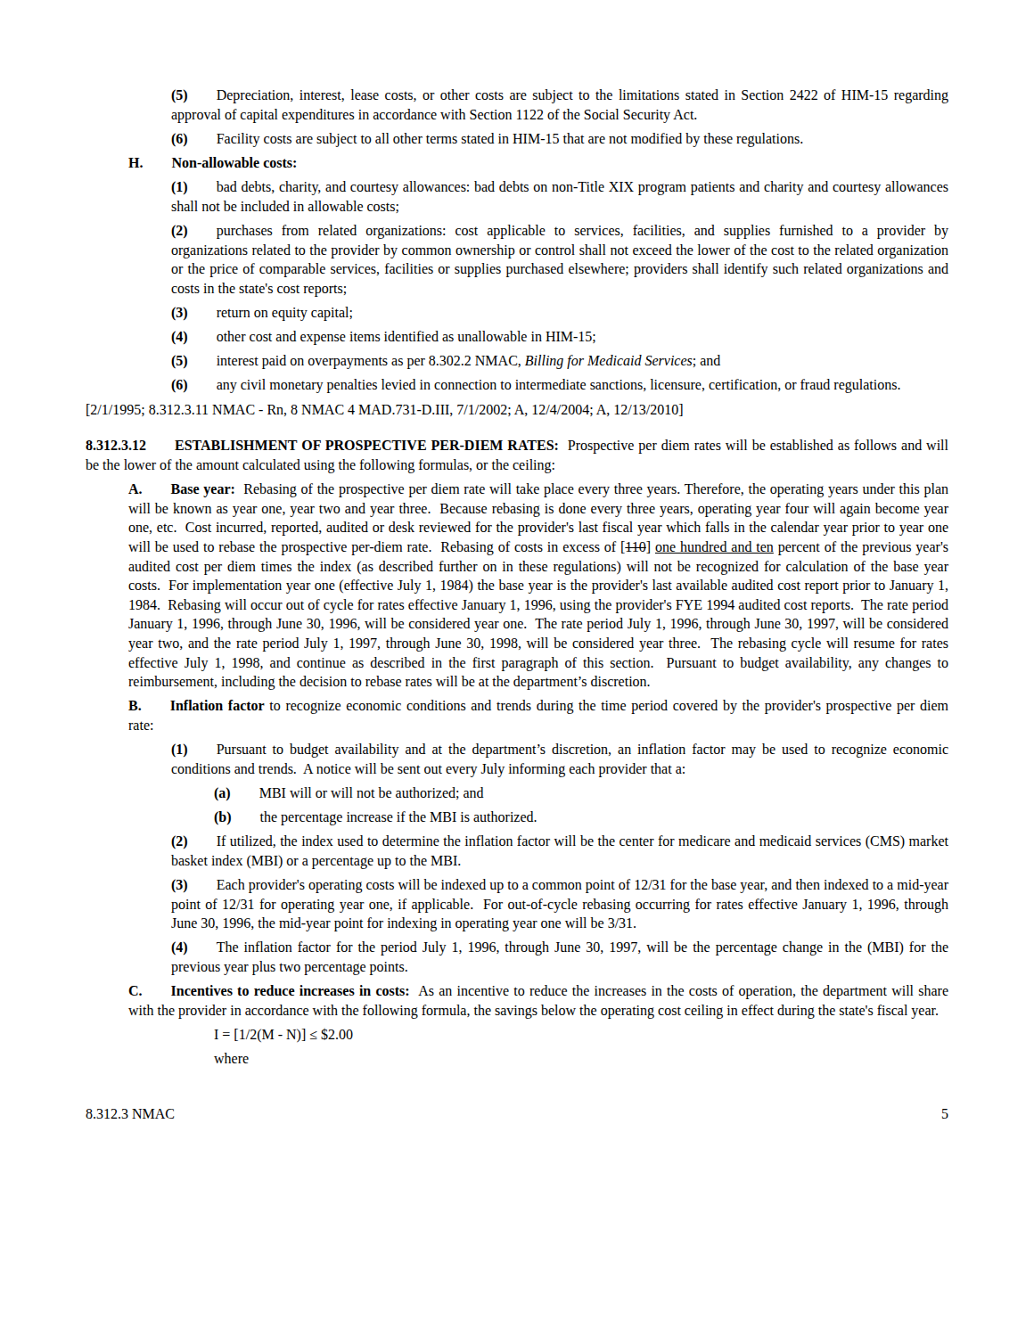(5)  Depreciation, interest, lease costs, or other costs are subject to the limitations stated in Section 2422 of HIM-15 regarding approval of capital expenditures in accordance with Section 1122 of the Social Security Act.
(6)  Facility costs are subject to all other terms stated in HIM-15 that are not modified by these regulations.
H.  Non-allowable costs:
(1)  bad debts, charity, and courtesy allowances: bad debts on non-Title XIX program patients and charity and courtesy allowances shall not be included in allowable costs;
(2)  purchases from related organizations: cost applicable to services, facilities, and supplies furnished to a provider by organizations related to the provider by common ownership or control shall not exceed the lower of the cost to the related organization or the price of comparable services, facilities or supplies purchased elsewhere; providers shall identify such related organizations and costs in the state's cost reports;
(3)  return on equity capital;
(4)  other cost and expense items identified as unallowable in HIM-15;
(5)  interest paid on overpayments as per 8.302.2 NMAC, Billing for Medicaid Services; and
(6)  any civil monetary penalties levied in connection to intermediate sanctions, licensure, certification, or fraud regulations.
[2/1/1995; 8.312.3.11 NMAC - Rn, 8 NMAC 4 MAD.731-D.III, 7/1/2002; A, 12/4/2004; A, 12/13/2010]
8.312.3.12  ESTABLISHMENT OF PROSPECTIVE PER-DIEM RATES: Prospective per diem rates will be established as follows and will be the lower of the amount calculated using the following formulas, or the ceiling:
A.  Base year: Rebasing of the prospective per diem rate will take place every three years. Therefore, the operating years under this plan will be known as year one, year two and year three. Because rebasing is done every three years, operating year four will again become year one, etc. Cost incurred, reported, audited or desk reviewed for the provider's last fiscal year which falls in the calendar year prior to year one will be used to rebase the prospective per-diem rate. Rebasing of costs in excess of [110] one hundred and ten percent of the previous year's audited cost per diem times the index (as described further on in these regulations) will not be recognized for calculation of the base year costs. For implementation year one (effective July 1, 1984) the base year is the provider's last available audited cost report prior to January 1, 1984. Rebasing will occur out of cycle for rates effective January 1, 1996, using the provider's FYE 1994 audited cost reports. The rate period January 1, 1996, through June 30, 1996, will be considered year one. The rate period July 1, 1996, through June 30, 1997, will be considered year two, and the rate period July 1, 1997, through June 30, 1998, will be considered year three. The rebasing cycle will resume for rates effective July 1, 1998, and continue as described in the first paragraph of this section. Pursuant to budget availability, any changes to reimbursement, including the decision to rebase rates will be at the department’s discretion.
B.  Inflation factor to recognize economic conditions and trends during the time period covered by the provider's prospective per diem rate:
(1)  Pursuant to budget availability and at the department’s discretion, an inflation factor may be used to recognize economic conditions and trends. A notice will be sent out every July informing each provider that a:
(a)  MBI will or will not be authorized; and
(b)  the percentage increase if the MBI is authorized.
(2)  If utilized, the index used to determine the inflation factor will be the center for medicare and medicaid services (CMS) market basket index (MBI) or a percentage up to the MBI.
(3)  Each provider's operating costs will be indexed up to a common point of 12/31 for the base year, and then indexed to a mid-year point of 12/31 for operating year one, if applicable. For out-of-cycle rebasing occurring for rates effective January 1, 1996, through June 30, 1996, the mid-year point for indexing in operating year one will be 3/31.
(4)  The inflation factor for the period July 1, 1996, through June 30, 1997, will be the percentage change in the (MBI) for the previous year plus two percentage points.
C.  Incentives to reduce increases in costs: As an incentive to reduce the increases in the costs of operation, the department will share with the provider in accordance with the following formula, the savings below the operating cost ceiling in effect during the state's fiscal year.
I = [1/2(M - N)] ≤ $2.00
where
8.312.3 NMAC 5